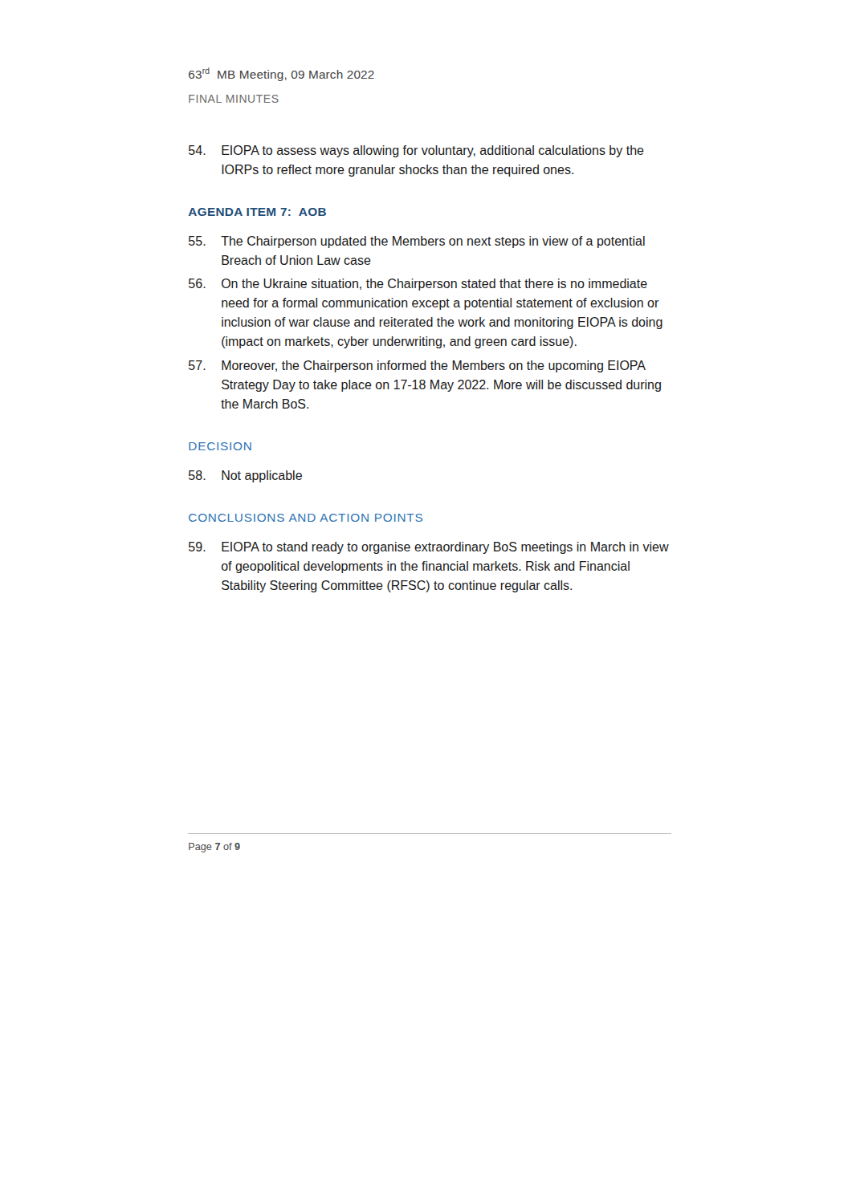63rd MB Meeting, 09 March 2022
FINAL MINUTES
54 EIOPA to assess ways allowing for voluntary, additional calculations by the IORPs to reflect more granular shocks than the required ones.
AGENDA ITEM 7: AOB
55 The Chairperson updated the Members on next steps in view of a potential Breach of Union Law case
56 On the Ukraine situation, the Chairperson stated that there is no immediate need for a formal communication except a potential statement of exclusion or inclusion of war clause and reiterated the work and monitoring EIOPA is doing (impact on markets, cyber underwriting, and green card issue).
57 Moreover, the Chairperson informed the Members on the upcoming EIOPA Strategy Day to take place on 17-18 May 2022. More will be discussed during the March BoS.
DECISION
58 Not applicable
CONCLUSIONS AND ACTION POINTS
59 EIOPA to stand ready to organise extraordinary BoS meetings in March in view of geopolitical developments in the financial markets. Risk and Financial Stability Steering Committee (RFSC) to continue regular calls.
Page 7 of 9